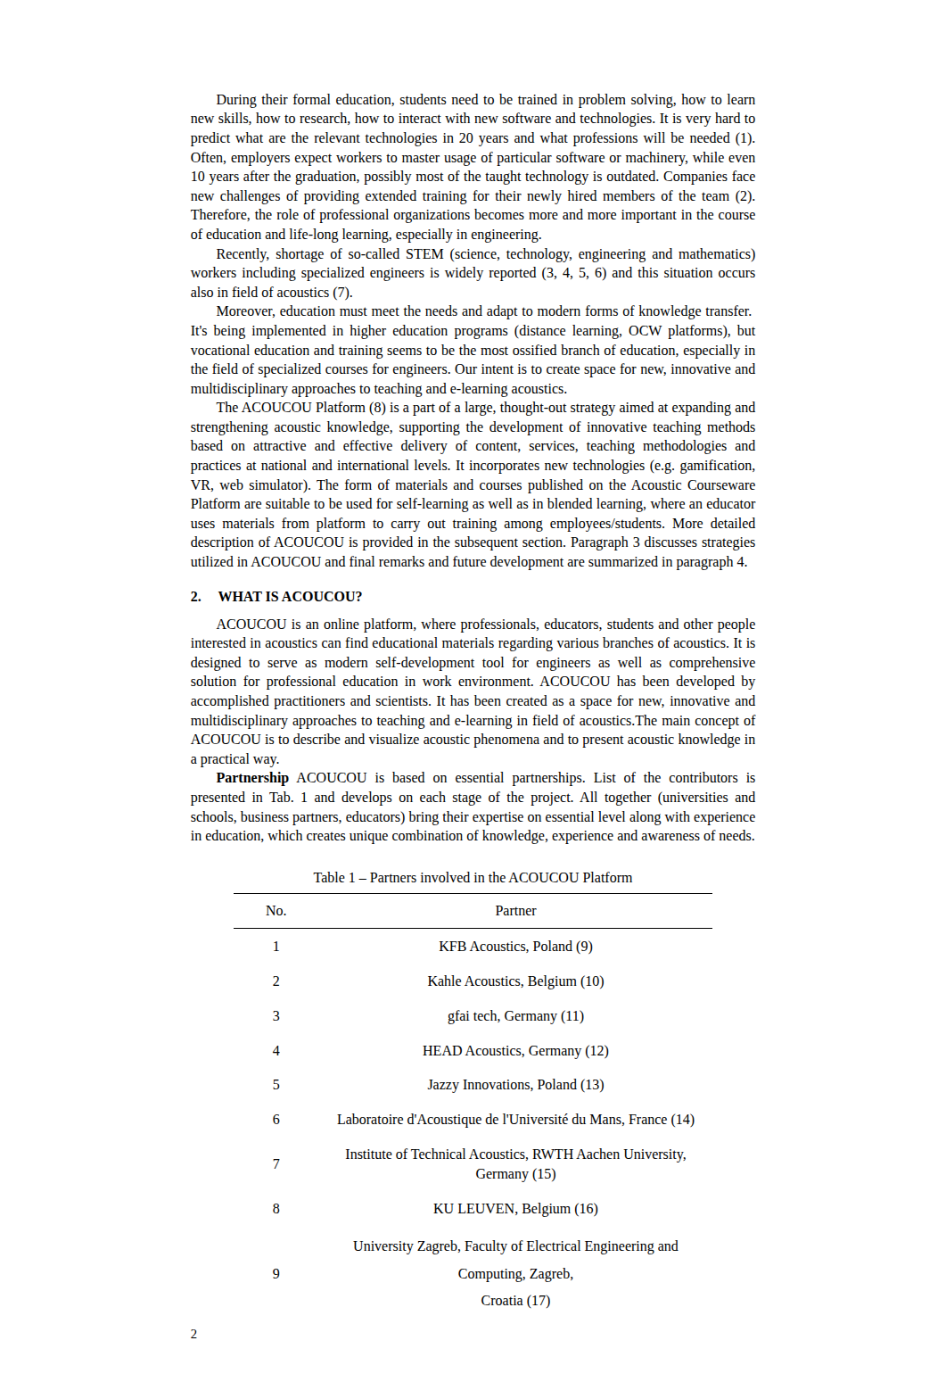During their formal education, students need to be trained in problem solving, how to learn new skills, how to research, how to interact with new software and technologies. It is very hard to predict what are the relevant technologies in 20 years and what professions will be needed (1). Often, employers expect workers to master usage of particular software or machinery, while even 10 years after the graduation, possibly most of the taught technology is outdated. Companies face new challenges of providing extended training for their newly hired members of the team (2). Therefore, the role of professional organizations becomes more and more important in the course of education and life-long learning, especially in engineering.
Recently, shortage of so-called STEM (science, technology, engineering and mathematics) workers including specialized engineers is widely reported (3, 4, 5, 6) and this situation occurs also in field of acoustics (7).
Moreover, education must meet the needs and adapt to modern forms of knowledge transfer. It's being implemented in higher education programs (distance learning, OCW platforms), but vocational education and training seems to be the most ossified branch of education, especially in the field of specialized courses for engineers. Our intent is to create space for new, innovative and multidisciplinary approaches to teaching and e-learning acoustics.
The ACOUCOU Platform (8) is a part of a large, thought-out strategy aimed at expanding and strengthening acoustic knowledge, supporting the development of innovative teaching methods based on attractive and effective delivery of content, services, teaching methodologies and practices at national and international levels. It incorporates new technologies (e.g. gamification, VR, web simulator). The form of materials and courses published on the Acoustic Courseware Platform are suitable to be used for self-learning as well as in blended learning, where an educator uses materials from platform to carry out training among employees/students. More detailed description of ACOUCOU is provided in the subsequent section. Paragraph 3 discusses strategies utilized in ACOUCOU and final remarks and future development are summarized in paragraph 4.
2. WHAT IS ACOUCOU?
ACOUCOU is an online platform, where professionals, educators, students and other people interested in acoustics can find educational materials regarding various branches of acoustics. It is designed to serve as modern self-development tool for engineers as well as comprehensive solution for professional education in work environment. ACOUCOU has been developed by accomplished practitioners and scientists. It has been created as a space for new, innovative and multidisciplinary approaches to teaching and e-learning in field of acoustics.The main concept of ACOUCOU is to describe and visualize acoustic phenomena and to present acoustic knowledge in a practical way.
Partnership ACOUCOU is based on essential partnerships. List of the contributors is presented in Tab. 1 and develops on each stage of the project. All together (universities and schools, business partners, educators) bring their expertise on essential level along with experience in education, which creates unique combination of knowledge, experience and awareness of needs.
Table 1 – Partners involved in the ACOUCOU Platform
| No. | Partner |
| --- | --- |
| 1 | KFB Acoustics, Poland (9) |
| 2 | Kahle Acoustics, Belgium (10) |
| 3 | gfai tech, Germany (11) |
| 4 | HEAD Acoustics, Germany (12) |
| 5 | Jazzy Innovations, Poland (13) |
| 6 | Laboratoire d'Acoustique de l'Université du Mans, France (14) |
| 7 | Institute of Technical Acoustics, RWTH Aachen University, Germany (15) |
| 8 | KU LEUVEN, Belgium (16) |
| 9 | University Zagreb, Faculty of Electrical Engineering and Computing, Zagreb, Croatia (17) |
2